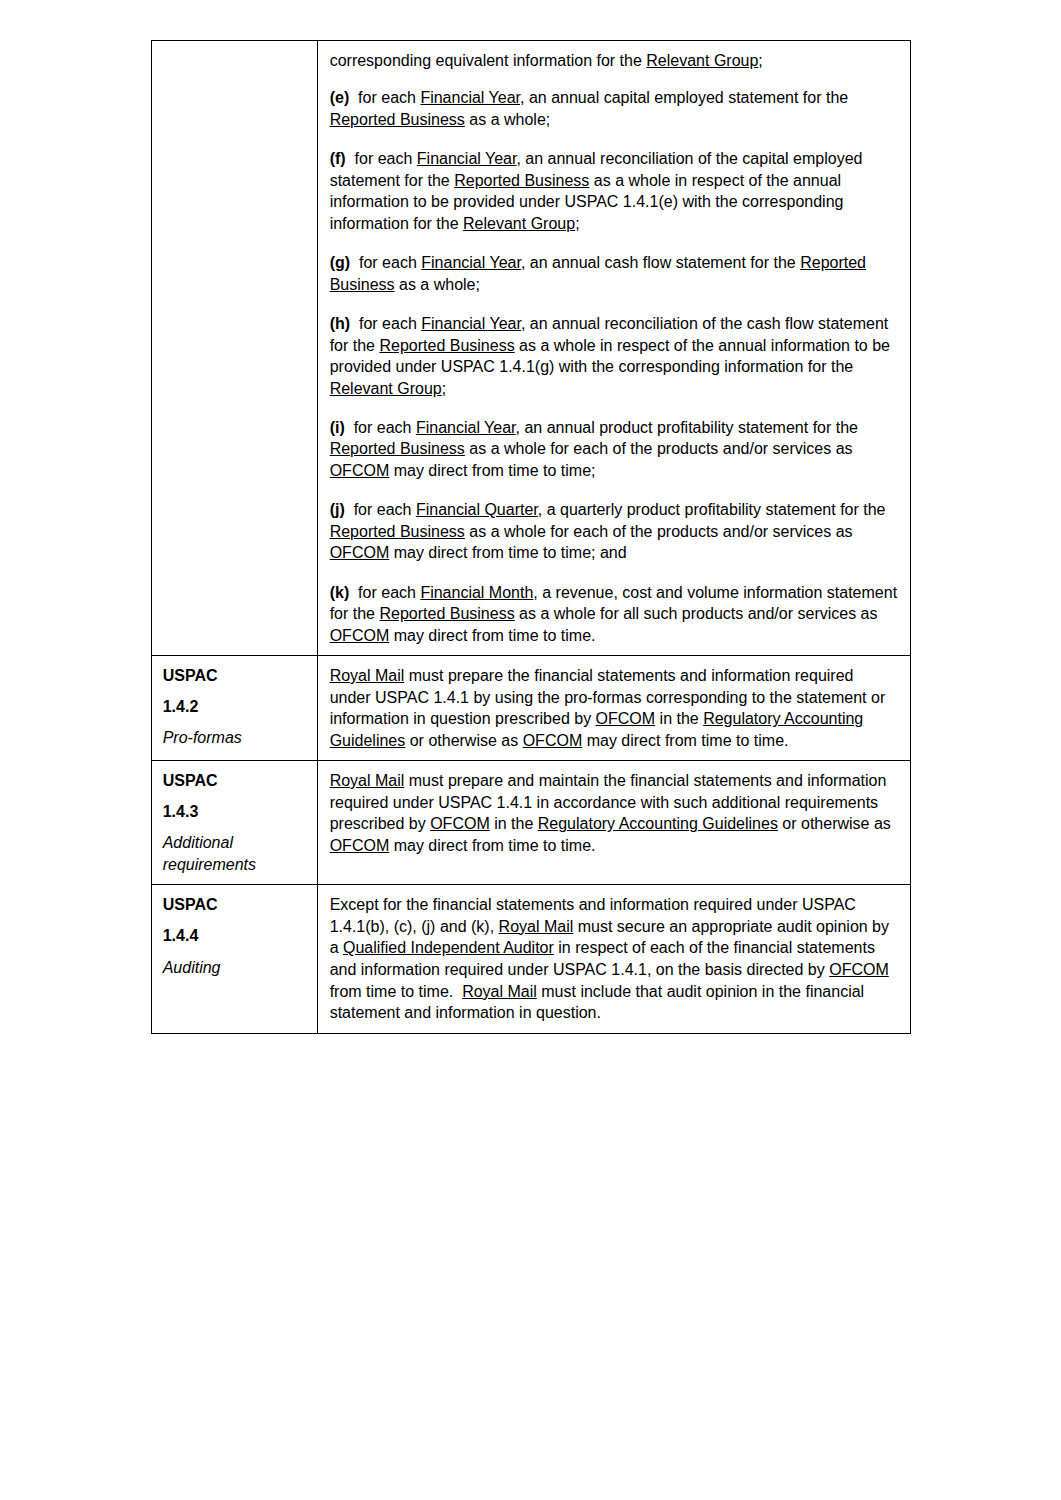| | corresponding equivalent information for the Relevant Group ; (e) for each Financial Year , an annual capital employed statement for the Reported Business as a whole; (f) for each Financial Year , an annual reconciliation of the capital employed statement for the Reported Business as a whole in respect of the annual information to be provided under USPAC 1.4.1(e) with the corresponding information for the Relevant Group ; (g) for each Financial Year , an annual cash flow statement for the Reported Business as a whole; (h) for each Financial Year , an annual reconciliation of the cash flow statement for the Reported Business as a whole in respect of the annual information to be provided under USPAC 1.4.1(g) with the corresponding information for the Relevant Group ; (i) for each Financial Year , an annual product profitability statement for the Reported Business as a whole for each of the products and/or services as OFCOM may direct from time to time; (j) for each Financial Quarter , a quarterly product profitability statement for the Reported Business as a whole for each of the products and/or services as OFCOM may direct from time to time; and (k) for each Financial Month , a revenue, cost and volume information statement for the Reported Business as a whole for all such products and/or services as OFCOM may direct from time to time. |
| USPAC 1.4.2 Pro-formas | Royal Mail must prepare the financial statements and information required under USPAC 1.4.1 by using the pro-formas corresponding to the statement or information in question prescribed by OFCOM in the Regulatory Accounting Guidelines or otherwise as OFCOM may direct from time to time. |
| USPAC 1.4.3 Additional requirements | Royal Mail must prepare and maintain the financial statements and information required under USPAC 1.4.1 in accordance with such additional requirements prescribed by OFCOM in the Regulatory Accounting Guidelines or otherwise as OFCOM may direct from time to time. |
| USPAC 1.4.4 Auditing | Except for the financial statements and information required under USPAC 1.4.1(b), (c), (j) and (k), Royal Mail must secure an appropriate audit opinion by a Qualified Independent Auditor in respect of each of the financial statements and information required under USPAC 1.4.1, on the basis directed by OFCOM from time to time. Royal Mail must include that audit opinion in the financial statement and information in question. |